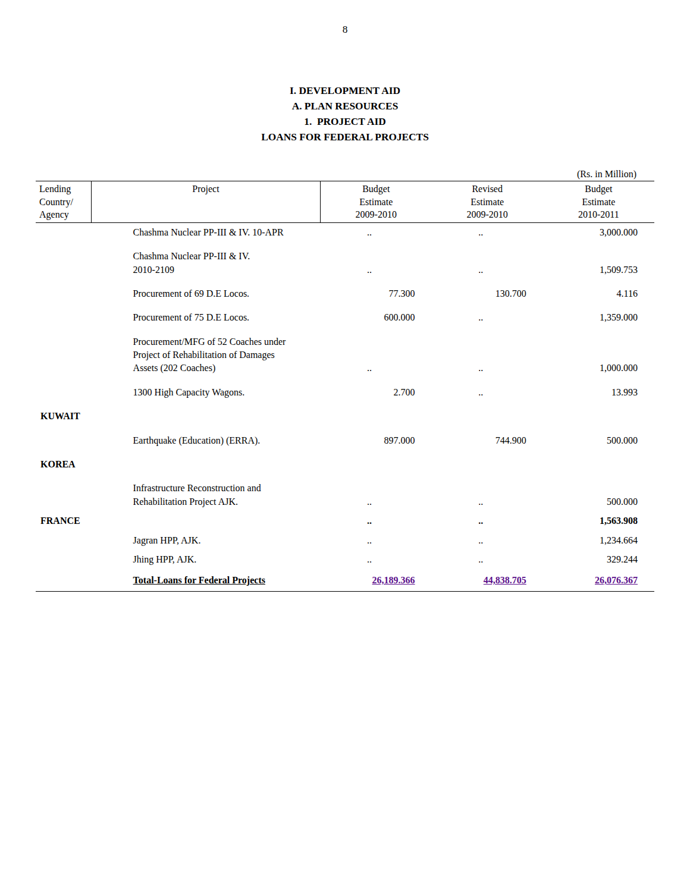8
I. DEVELOPMENT AID
A. PLAN RESOURCES
1. PROJECT AID
LOANS FOR FEDERAL PROJECTS
(Rs. in Million)
| Lending Country/ Agency | Project | Budget Estimate 2009-2010 | Revised Estimate 2009-2010 | Budget Estimate 2010-2011 |
| --- | --- | --- | --- | --- |
| | Chashma Nuclear PP-III & IV. 10-APR | .. | .. | 3,000.000 |
| | Chashma Nuclear PP-III & IV. 2010-2109 | .. | .. | 1,509.753 |
| | Procurement of 69 D.E Locos. | 77.300 | 130.700 | 4.116 |
| | Procurement of 75 D.E Locos. | 600.000 | .. | 1,359.000 |
| | Procurement/MFG of 52 Coaches under Project of Rehabilitation of Damages Assets (202 Coaches) | .. | .. | 1,000.000 |
| | 1300 High Capacity Wagons. | 2.700 | .. | 13.993 |
| KUWAIT | | | | |
| | Earthquake (Education) (ERRA). | 897.000 | 744.900 | 500.000 |
| KOREA | | | | |
| | Infrastructure Reconstruction and Rehabilitation Project AJK. | .. | .. | 500.000 |
| FRANCE | | .. | .. | 1,563.908 |
| | Jagran HPP, AJK. | .. | .. | 1,234.664 |
| | Jhing HPP, AJK. | .. | .. | 329.244 |
| | Total-Loans for Federal Projects | 26,189.366 | 44,838.705 | 26,076.367 |